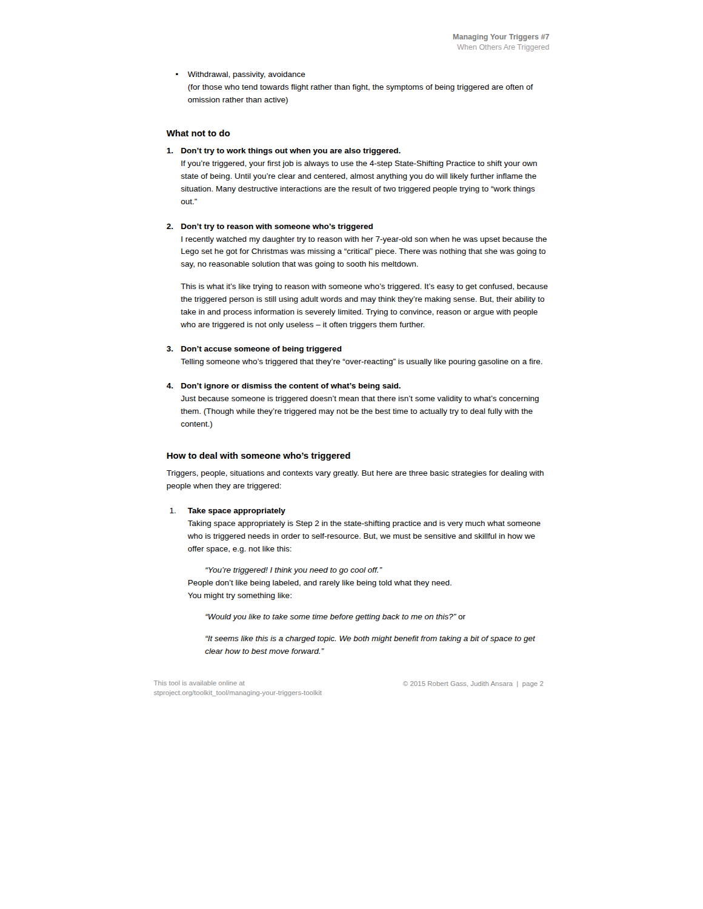Managing Your Triggers #7
When Others Are Triggered
Withdrawal, passivity, avoidance (for those who tend towards flight rather than fight, the symptoms of being triggered are often of omission rather than active)
What not to do
Don’t try to work things out when you are also triggered.
If you’re triggered, your first job is always to use the 4-step State-Shifting Practice to shift your own state of being. Until you’re clear and centered, almost anything you do will likely further inflame the situation. Many destructive interactions are the result of two triggered people trying to “work things out.”
Don’t try to reason with someone who’s triggered
I recently watched my daughter try to reason with her 7-year-old son when he was upset because the Lego set he got for Christmas was missing a “critical” piece. There was nothing that she was going to say, no reasonable solution that was going to sooth his meltdown.
This is what it’s like trying to reason with someone who’s triggered. It’s easy to get confused, because the triggered person is still using adult words and may think they’re making sense. But, their ability to take in and process information is severely limited. Trying to convince, reason or argue with people who are triggered is not only useless – it often triggers them further.
Don’t accuse someone of being triggered
Telling someone who’s triggered that they’re “over-reacting” is usually like pouring gasoline on a fire.
Don’t ignore or dismiss the content of what’s being said.
Just because someone is triggered doesn’t mean that there isn’t some validity to what’s concerning them. (Though while they’re triggered may not be the best time to actually try to deal fully with the content.)
How to deal with someone who’s triggered
Triggers, people, situations and contexts vary greatly. But here are three basic strategies for dealing with people when they are triggered:
Take space appropriately
Taking space appropriately is Step 2 in the state-shifting practice and is very much what someone who is triggered needs in order to self-resource. But, we must be sensitive and skillful in how we offer space, e.g. not like this:
“You’re triggered! I think you need to go cool off.”
People don’t like being labeled, and rarely like being told what they need.
You might try something like:
“Would you like to take some time before getting back to me on this?” or
“It seems like this is a charged topic. We both might benefit from taking a bit of space to get clear how to best move forward.”
This tool is available online at
stproject.org/toolkit_tool/managing-your-triggers-toolkit
© 2015 Robert Gass, Judith Ansara | page 2